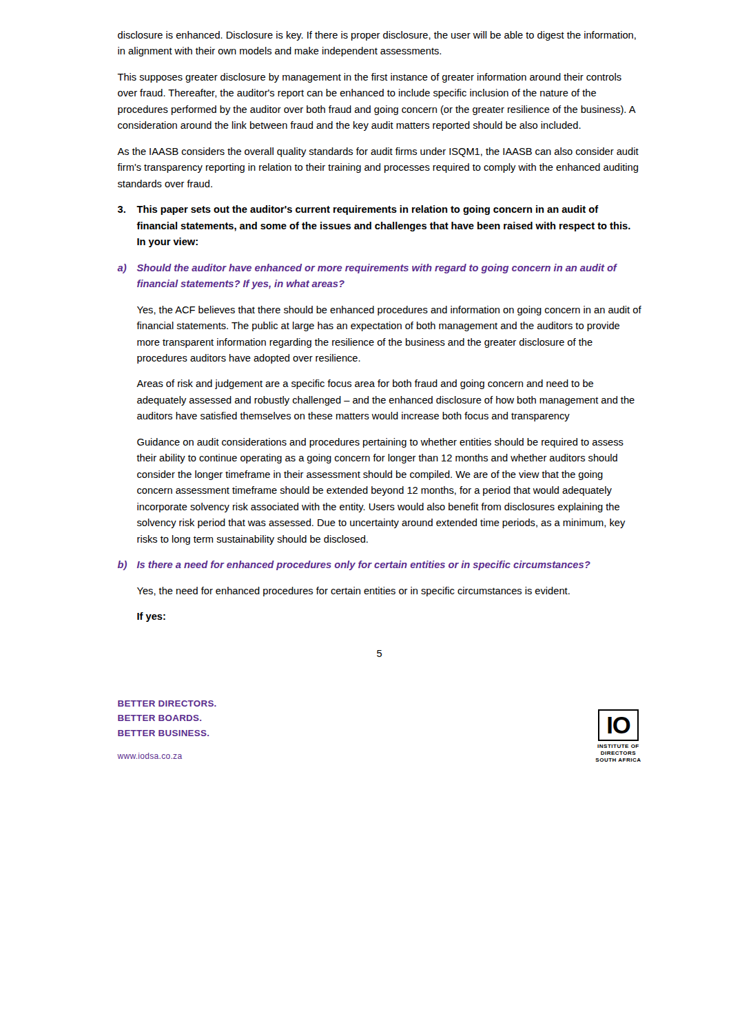disclosure is enhanced. Disclosure is key. If there is proper disclosure, the user will be able to digest the information, in alignment with their own models and make independent assessments.
This supposes greater disclosure by management in the first instance of greater information around their controls over fraud. Thereafter, the auditor's report can be enhanced to include specific inclusion of the nature of the procedures performed by the auditor over both fraud and going concern (or the greater resilience of the business). A consideration around the link between fraud and the key audit matters reported should be also included.
As the IAASB considers the overall quality standards for audit firms under ISQM1, the IAASB can also consider audit firm's transparency reporting in relation to their training and processes required to comply with the enhanced auditing standards over fraud.
3.
This paper sets out the auditor's current requirements in relation to going concern in an audit of financial statements, and some of the issues and challenges that have been raised with respect to this. In your view:
a)
Should the auditor have enhanced or more requirements with regard to going concern in an audit of financial statements? If yes, in what areas?
Yes, the ACF believes that there should be enhanced procedures and information on going concern in an audit of financial statements. The public at large has an expectation of both management and the auditors to provide more transparent information regarding the resilience of the business and the greater disclosure of the procedures auditors have adopted over resilience.
Areas of risk and judgement are a specific focus area for both fraud and going concern and need to be adequately assessed and robustly challenged – and the enhanced disclosure of how both management and the auditors have satisfied themselves on these matters would increase both focus and transparency
Guidance on audit considerations and procedures pertaining to whether entities should be required to assess their ability to continue operating as a going concern for longer than 12 months and whether auditors should consider the longer timeframe in their assessment should be compiled. We are of the view that the going concern assessment timeframe should be extended beyond 12 months, for a period that would adequately incorporate solvency risk associated with the entity. Users would also benefit from disclosures explaining the solvency risk period that was assessed. Due to uncertainty around extended time periods, as a minimum, key risks to long term sustainability should be disclosed.
b)
Is there a need for enhanced procedures only for certain entities or in specific circumstances?
Yes, the need for enhanced procedures for certain entities or in specific circumstances is evident.
If yes:
5
BETTER DIRECTORS.
BETTER BOARDS.
BETTER BUSINESS.
www.iodsa.co.za
IO
INSTITUTE OF
DIRECTORS
SOUTH AFRICA